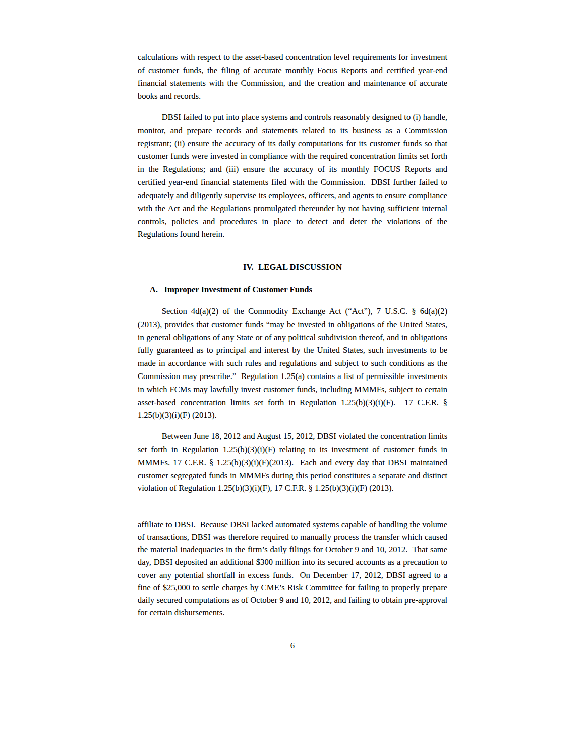calculations with respect to the asset-based concentration level requirements for investment of customer funds, the filing of accurate monthly Focus Reports and certified year-end financial statements with the Commission, and the creation and maintenance of accurate books and records.
DBSI failed to put into place systems and controls reasonably designed to (i) handle, monitor, and prepare records and statements related to its business as a Commission registrant; (ii) ensure the accuracy of its daily computations for its customer funds so that customer funds were invested in compliance with the required concentration limits set forth in the Regulations; and (iii) ensure the accuracy of its monthly FOCUS Reports and certified year-end financial statements filed with the Commission. DBSI further failed to adequately and diligently supervise its employees, officers, and agents to ensure compliance with the Act and the Regulations promulgated thereunder by not having sufficient internal controls, policies and procedures in place to detect and deter the violations of the Regulations found herein.
IV. LEGAL DISCUSSION
A. Improper Investment of Customer Funds
Section 4d(a)(2) of the Commodity Exchange Act (“Act”), 7 U.S.C. § 6d(a)(2) (2013), provides that customer funds “may be invested in obligations of the United States, in general obligations of any State or of any political subdivision thereof, and in obligations fully guaranteed as to principal and interest by the United States, such investments to be made in accordance with such rules and regulations and subject to such conditions as the Commission may prescribe.” Regulation 1.25(a) contains a list of permissible investments in which FCMs may lawfully invest customer funds, including MMMFs, subject to certain asset-based concentration limits set forth in Regulation 1.25(b)(3)(i)(F). 17 C.F.R. § 1.25(b)(3)(i)(F) (2013).
Between June 18, 2012 and August 15, 2012, DBSI violated the concentration limits set forth in Regulation 1.25(b)(3)(i)(F) relating to its investment of customer funds in MMMFs. 17 C.F.R. § 1.25(b)(3)(i)(F)(2013). Each and every day that DBSI maintained customer segregated funds in MMMFs during this period constitutes a separate and distinct violation of Regulation 1.25(b)(3)(i)(F), 17 C.F.R. § 1.25(b)(3)(i)(F) (2013).
affiliate to DBSI. Because DBSI lacked automated systems capable of handling the volume of transactions, DBSI was therefore required to manually process the transfer which caused the material inadequacies in the firm’s daily filings for October 9 and 10, 2012. That same day, DBSI deposited an additional $300 million into its secured accounts as a precaution to cover any potential shortfall in excess funds. On December 17, 2012, DBSI agreed to a fine of $25,000 to settle charges by CME’s Risk Committee for failing to properly prepare daily secured computations as of October 9 and 10, 2012, and failing to obtain pre-approval for certain disbursements.
6